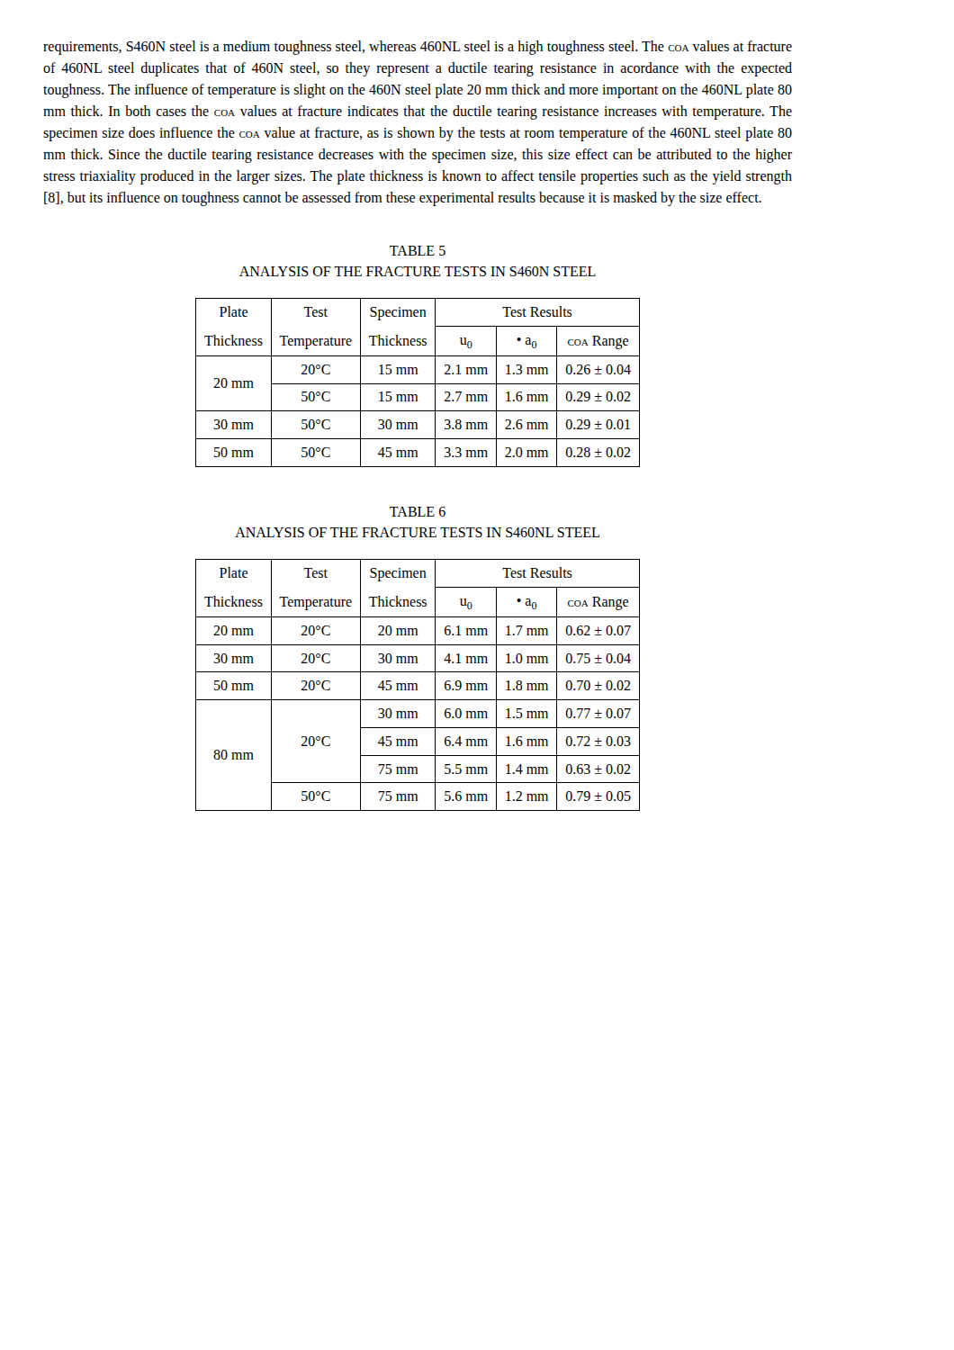requirements, S460N steel is a medium toughness steel, whereas 460NL steel is a high toughness steel. The coa values at fracture of 460NL steel duplicates that of 460N steel, so they represent a ductile tearing resistance in acordance with the expected toughness. The influence of temperature is slight on the 460N steel plate 20 mm thick and more important on the 460NL plate 80 mm thick. In both cases the coa values at fracture indicates that the ductile tearing resistance increases with temperature. The specimen size does influence the coa value at fracture, as is shown by the tests at room temperature of the 460NL steel plate 80 mm thick. Since the ductile tearing resistance decreases with the specimen size, this size effect can be attributed to the higher stress triaxiality produced in the larger sizes. The plate thickness is known to affect tensile properties such as the yield strength [8], but its influence on toughness cannot be assessed from these experimental results because it is masked by the size effect.
TABLE 5
ANALYSIS OF THE FRACTURE TESTS IN S460N STEEL
| Plate | Test | Specimen | Test Results |
| Thickness | Temperature | Thickness | u 0 | • a 0 | coa Range |
| 20 mm | 20°C | 15 mm | 2.1 mm | 1.3 mm | 0.26 ± 0.04 |
| 50°C | 15 mm | 2.7 mm | 1.6 mm | 0.29 ± 0.02 |
| 30 mm | 50°C | 30 mm | 3.8 mm | 2.6 mm | 0.29 ± 0.01 |
| 50 mm | 50°C | 45 mm | 3.3 mm | 2.0 mm | 0.28 ± 0.02 |
TABLE 6
ANALYSIS OF THE FRACTURE TESTS IN S460NL STEEL
| Plate | Test | Specimen | Test Results |
| Thickness | Temperature | Thickness | u 0 | • a 0 | coa Range |
| 20 mm | 20°C | 20 mm | 6.1 mm | 1.7 mm | 0.62 ± 0.07 |
| 30 mm | 20°C | 30 mm | 4.1 mm | 1.0 mm | 0.75 ± 0.04 |
| 50 mm | 20°C | 45 mm | 6.9 mm | 1.8 mm | 0.70 ± 0.02 |
| 80 mm | 20°C | 30 mm | 6.0 mm | 1.5 mm | 0.77 ± 0.07 |
| 45 mm | 6.4 mm | 1.6 mm | 0.72 ± 0.03 |
| 75 mm | 5.5 mm | 1.4 mm | 0.63 ± 0.02 |
| 50°C | 75 mm | 5.6 mm | 1.2 mm | 0.79 ± 0.05 |